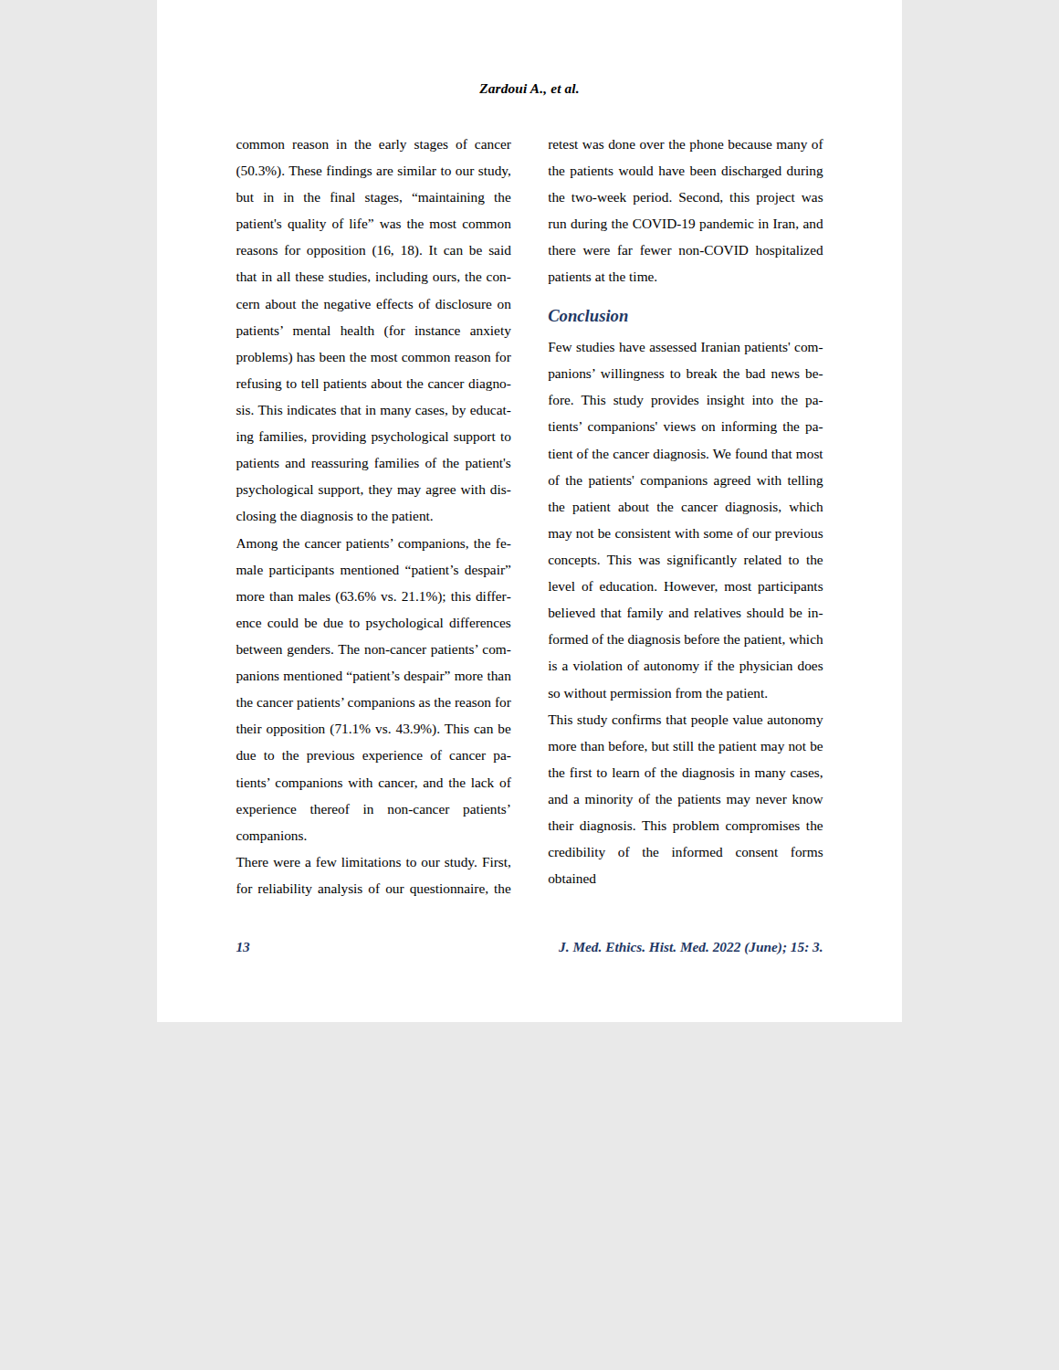Zardoui A., et al.
common reason in the early stages of cancer (50.3%). These findings are similar to our study, but in in the final stages, “maintaining the patient's quality of life” was the most common reasons for opposition (16, 18). It can be said that in all these studies, including ours, the concern about the negative effects of disclosure on patients’ mental health (for instance anxiety problems) has been the most common reason for refusing to tell patients about the cancer diagnosis. This indicates that in many cases, by educating families, providing psychological support to patients and reassuring families of the patient's psychological support, they may agree with disclosing the diagnosis to the patient.
Among the cancer patients’ companions, the female participants mentioned “patient’s despair” more than males (63.6% vs. 21.1%); this difference could be due to psychological differences between genders. The non-cancer patients’ companions mentioned “patient’s despair” more than the cancer patients’ companions as the reason for their opposition (71.1% vs. 43.9%). This can be due to the previous experience of cancer patients’ companions with cancer, and the lack of experience thereof in non-cancer patients’ companions.
There were a few limitations to our study. First, for reliability analysis of our questionnaire, the retest was done over the phone because many of the patients would have been discharged during the two-week period. Second, this project was run during the COVID-19 pandemic in Iran, and there were far fewer non-COVID hospitalized patients at the time.
Conclusion
Few studies have assessed Iranian patients' companions’ willingness to break the bad news before. This study provides insight into the patients’ companions' views on informing the patient of the cancer diagnosis. We found that most of the patients' companions agreed with telling the patient about the cancer diagnosis, which may not be consistent with some of our previous concepts. This was significantly related to the level of education. However, most participants believed that family and relatives should be informed of the diagnosis before the patient, which is a violation of autonomy if the physician does so without permission from the patient.
This study confirms that people value autonomy more than before, but still the patient may not be the first to learn of the diagnosis in many cases, and a minority of the patients may never know their diagnosis. This problem compromises the credibility of the informed consent forms obtained
13 J. Med. Ethics. Hist. Med. 2022 (June); 15: 3.